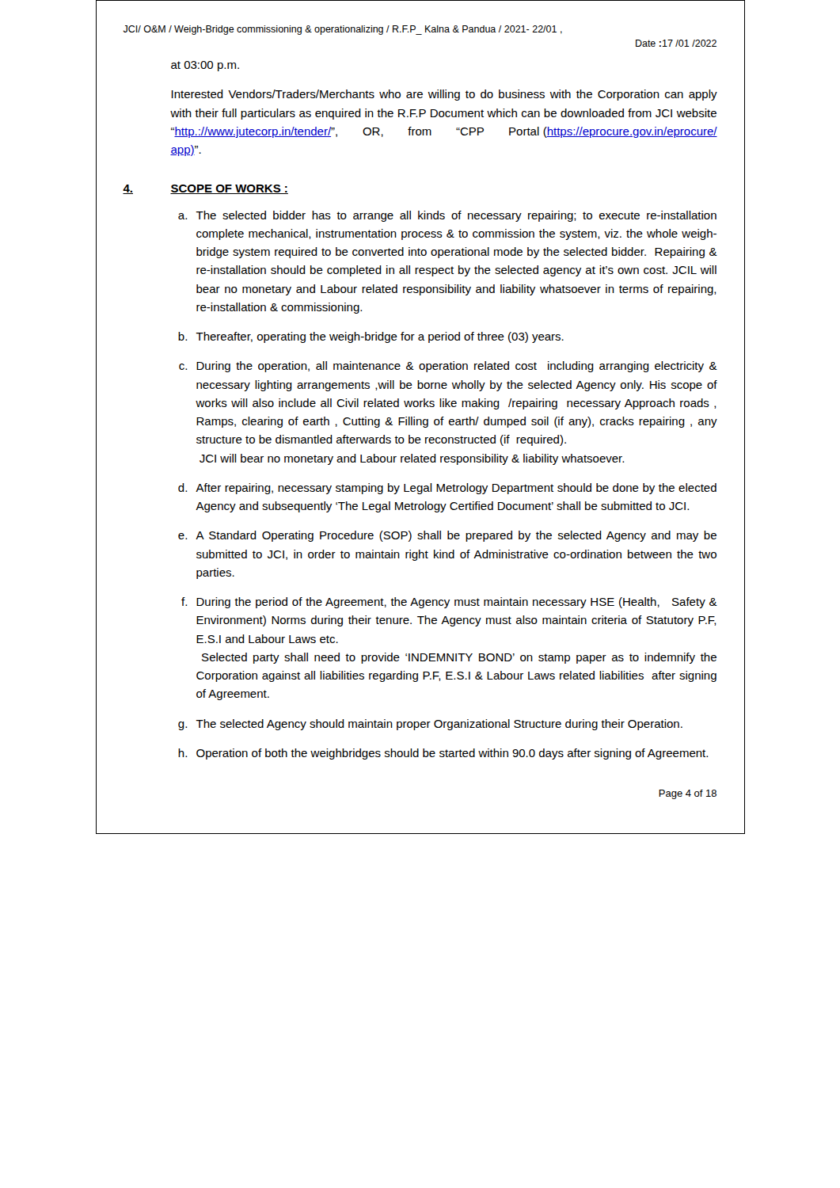JCI/ O&M / Weigh-Bridge commissioning & operationalizing / R.F.P_ Kalna & Pandua / 2021- 22/01 ,
Date : 17 /01 /2022
at 03:00 p.m.
Interested Vendors/Traders/Merchants who are willing to do business with the Corporation can apply with their full particulars as enquired in the R.F.P Document which can be downloaded from JCI website “http.://www.jutecorp.in/tender/”, OR, from “CPP Portal (https://eprocure.gov.in/eprocure/app)”.
4.
SCOPE OF WORKS :
The selected bidder has to arrange all kinds of necessary repairing; to execute re-installation complete mechanical, instrumentation process & to commission the system, viz. the whole weigh-bridge system required to be converted into operational mode by the selected bidder. Repairing & re-installation should be completed in all respect by the selected agency at it’s own cost. JCIL will bear no monetary and Labour related responsibility and liability whatsoever in terms of repairing, re-installation & commissioning.
Thereafter, operating the weigh-bridge for a period of three (03) years.
During the operation, all maintenance & operation related cost including arranging electricity & necessary lighting arrangements ,will be borne wholly by the selected Agency only. His scope of works will also include all Civil related works like making /repairing necessary Approach roads , Ramps, clearing of earth , Cutting & Filling of earth/ dumped soil (if any), cracks repairing , any structure to be dismantled afterwards to be reconstructed (if required).
JCI will bear no monetary and Labour related responsibility & liability whatsoever.
After repairing, necessary stamping by Legal Metrology Department should be done by the elected Agency and subsequently ‘The Legal Metrology Certified Document’ shall be submitted to JCI.
A Standard Operating Procedure (SOP) shall be prepared by the selected Agency and may be submitted to JCI, in order to maintain right kind of Administrative co-ordination between the two parties.
During the period of the Agreement, the Agency must maintain necessary HSE (Health, Safety & Environment) Norms during their tenure. The Agency must also maintain criteria of Statutory P.F, E.S.I and Labour Laws etc.
Selected party shall need to provide ‘INDEMNITY BOND’ on stamp paper as to indemnify the Corporation against all liabilities regarding P.F, E.S.I & Labour Laws related liabilities after signing of Agreement.
The selected Agency should maintain proper Organizational Structure during their Operation.
Operation of both the weighbridges should be started within 90.0 days after signing of Agreement.
Page 4 of 18